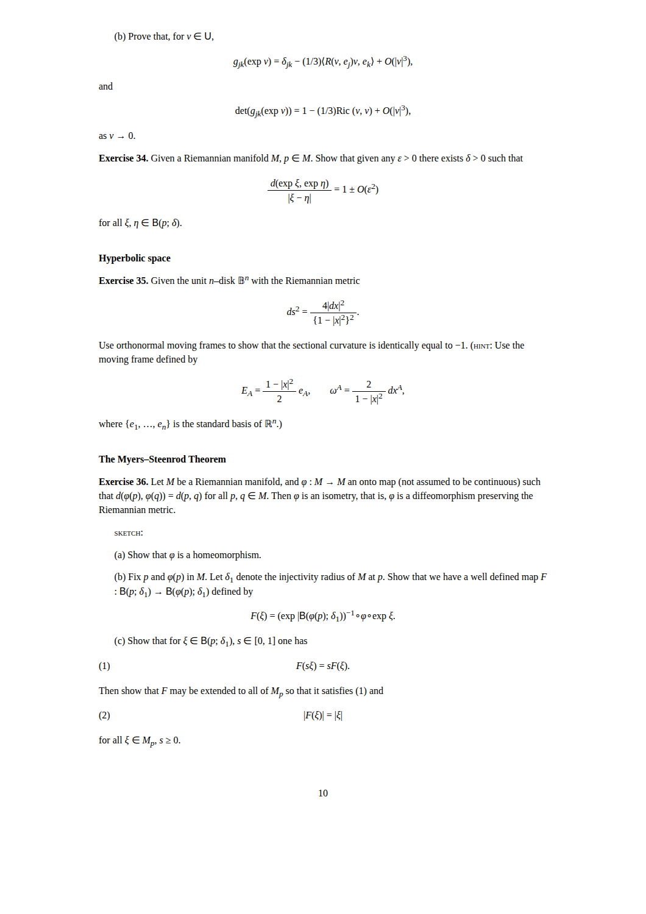(b) Prove that, for v ∈ U,
gjk(exp v) = δjk − (1/3)⟨R(v, ej)v, ek⟩ + O(|v|3),
and
det(gjk(exp v)) = 1 − (1/3)Ric (v, v) + O(|v|3),
as v → 0.
Exercise 34. Given a Riemannian manifold M, p ∈ M. Show that given any ε > 0 there exists δ > 0 such that
d(exp ξ, exp η)|ξ − η| = 1 ± O(ε2)
for all ξ, η ∈ B(p; δ).
Hyperbolic space
Exercise 35. Given the unit n–disk 𝔹n with the Riemannian metric
ds2 = 4|dx|2{1 − |x|2}2.
Use orthonormal moving frames to show that the sectional curvature is identically equal to −1. (hint: Use the moving frame defined by
EA = 1 − |x|22 eA, ωA = 21 − |x|2 dxA,
where {e1, …, en} is the standard basis of ℝn.)
The Myers–Steenrod Theorem
Exercise 36. Let M be a Riemannian manifold, and φ : M → M an onto map (not assumed to be continuous) such that d(φ(p), φ(q)) = d(p, q) for all p, q ∈ M. Then φ is an isometry, that is, φ is a diffeomorphism preserving the Riemannian metric.
sketch:
(a) Show that φ is a homeomorphism.
(b) Fix p and φ(p) in M. Let δ1 denote the injectivity radius of M at p. Show that we have a well defined map F : B(p; δ1) → B(φ(p); δ1) defined by
F(ξ) = (exp |B(φ(p); δ1))−1∘φ∘exp ξ.
(c) Show that for ξ ∈ B(p; δ1), s ∈ [0, 1] one has
(1) F(sξ) = sF(ξ).
Then show that F may be extended to all of Mp so that it satisfies (1) and
(2) |F(ξ)| = |ξ|
for all ξ ∈ Mp, s ≥ 0.
10